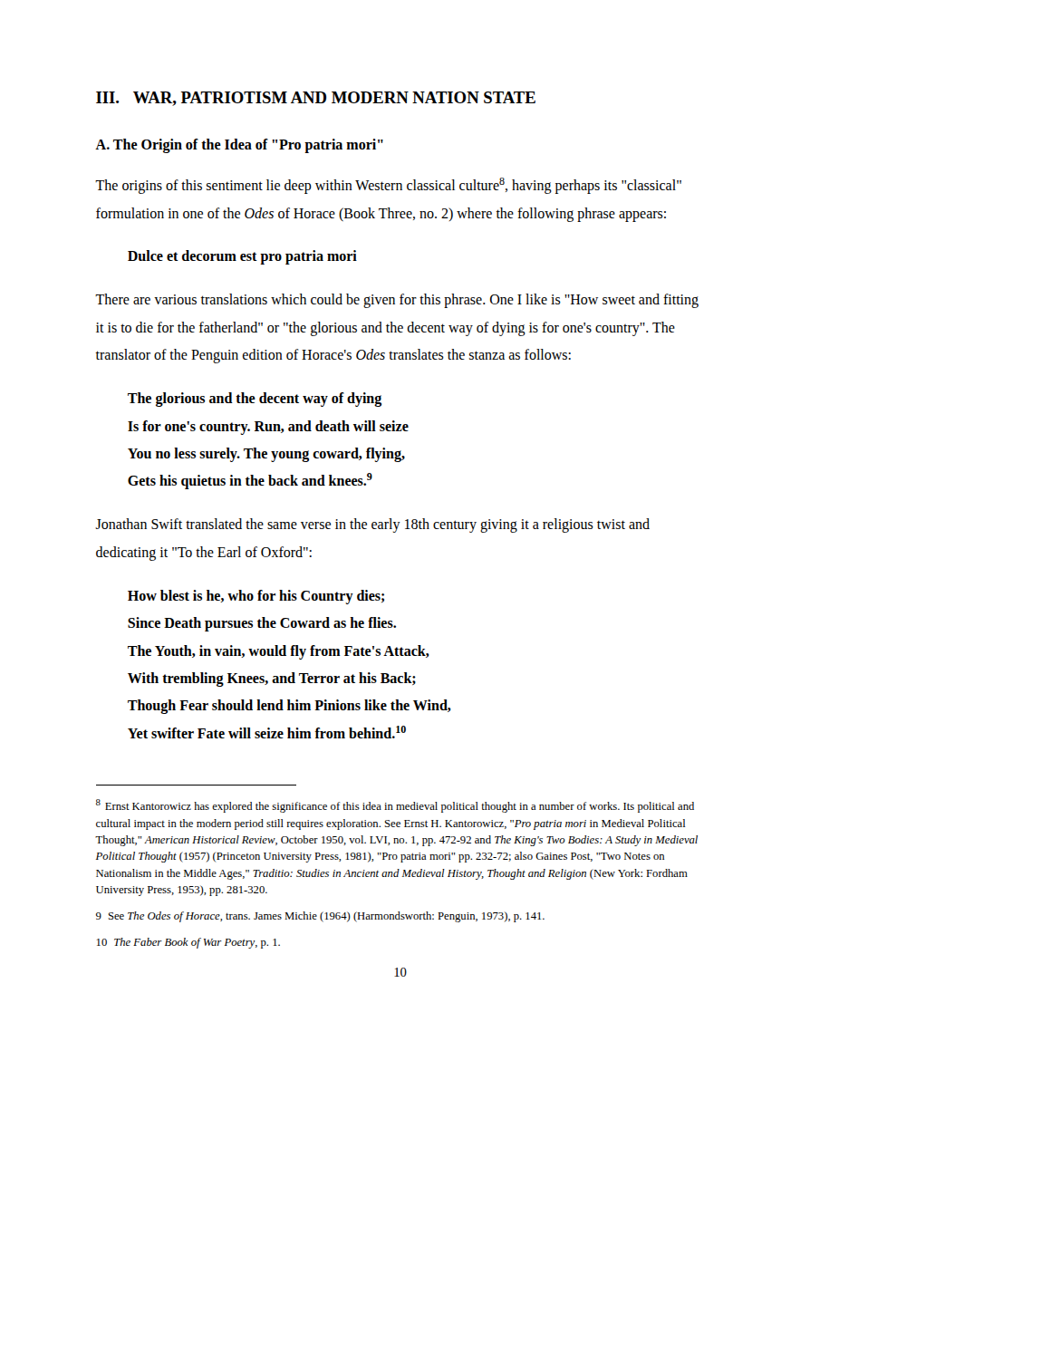III. WAR, PATRIOTISM AND MODERN NATION STATE
A. The Origin of the Idea of "Pro patria mori"
The origins of this sentiment lie deep within Western classical culture8, having perhaps its "classical" formulation in one of the Odes of Horace (Book Three, no. 2) where the following phrase appears:
Dulce et decorum est pro patria mori
There are various translations which could be given for this phrase. One I like is "How sweet and fitting it is to die for the fatherland" or "the glorious and the decent way of dying is for one's country". The translator of the Penguin edition of Horace's Odes translates the stanza as follows:
The glorious and the decent way of dying
Is for one's country. Run, and death will seize
You no less surely. The young coward, flying,
Gets his quietus in the back and knees.9
Jonathan Swift translated the same verse in the early 18th century giving it a religious twist and dedicating it "To the Earl of Oxford":
How blest is he, who for his Country dies;
Since Death pursues the Coward as he flies.
The Youth, in vain, would fly from Fate's Attack,
With trembling Knees, and Terror at his Back;
Though Fear should lend him Pinions like the Wind,
Yet swifter Fate will seize him from behind.10
8 Ernst Kantorowicz has explored the significance of this idea in medieval political thought in a number of works. Its political and cultural impact in the modern period still requires exploration. See Ernst H. Kantorowicz, "Pro patria mori in Medieval Political Thought," American Historical Review, October 1950, vol. LVI, no. 1, pp. 472-92 and The King's Two Bodies: A Study in Medieval Political Thought (1957) (Princeton University Press, 1981), "Pro patria mori" pp. 232-72; also Gaines Post, "Two Notes on Nationalism in the Middle Ages," Traditio: Studies in Ancient and Medieval History, Thought and Religion (New York: Fordham University Press, 1953), pp. 281-320.
9 See The Odes of Horace, trans. James Michie (1964) (Harmondsworth: Penguin, 1973), p. 141.
10 The Faber Book of War Poetry, p. 1.
10